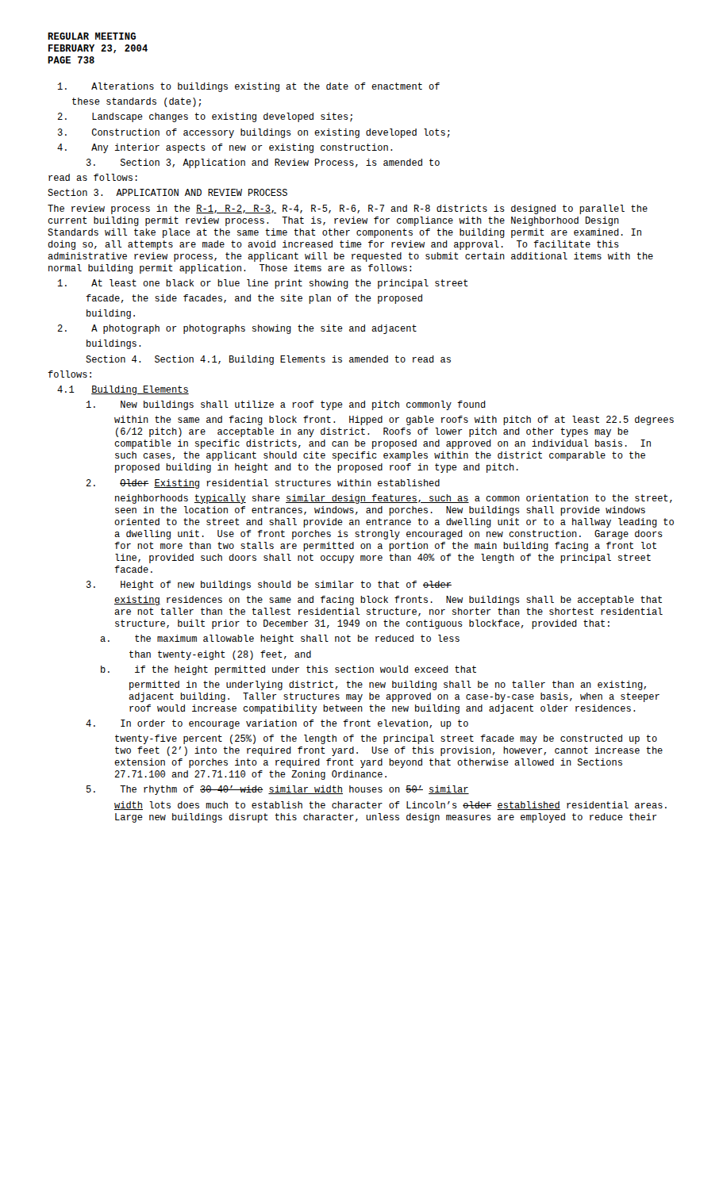REGULAR MEETING
FEBRUARY 23, 2004
PAGE 738
1. Alterations to buildings existing at the date of enactment of
these standards (date);
2. Landscape changes to existing developed sites;
3. Construction of accessory buildings on existing developed lots;
4. Any interior aspects of new or existing construction.
3. Section 3, Application and Review Process, is amended to
read as follows:
Section 3. APPLICATION AND REVIEW PROCESS
The review process in the R-1, R-2, R-3, R-4, R-5, R-6, R-7 and R-8 districts is designed to parallel the current building permit review process. That is, review for compliance with the Neighborhood Design Standards will take place at the same time that other components of the building permit are examined. In doing so, all attempts are made to avoid increased time for review and approval. To facilitate this administrative review process, the applicant will be requested to submit certain additional items with the normal building permit application. Those items are as follows:
1. At least one black or blue line print showing the principal street
facade, the side facades, and the site plan of the proposed
building.
2. A photograph or photographs showing the site and adjacent
buildings.
Section 4. Section 4.1, Building Elements is amended to read as
follows:
4.1 Building Elements
1. New buildings shall utilize a roof type and pitch commonly found
within the same and facing block front. Hipped or gable roofs with pitch of at least 22.5 degrees (6/12 pitch) are acceptable in any district. Roofs of lower pitch and other types may be compatible in specific districts, and can be proposed and approved on an individual basis. In such cases, the applicant should cite specific examples within the district comparable to the proposed building in height and to the proposed roof in type and pitch.
2. Older Existing residential structures within established
neighborhoods typically share similar design features, such as a common orientation to the street, seen in the location of entrances, windows, and porches. New buildings shall provide windows oriented to the street and shall provide an entrance to a dwelling unit or to a hallway leading to a dwelling unit. Use of front porches is strongly encouraged on new construction. Garage doors for not more than two stalls are permitted on a portion of the main building facing a front lot line, provided such doors shall not occupy more than 40% of the length of the principal street facade.
3. Height of new buildings should be similar to that of older
existing residences on the same and facing block fronts. New buildings shall be acceptable that are not taller than the tallest residential structure, nor shorter than the shortest residential structure, built prior to December 31, 1949 on the contiguous blockface, provided that:
a. the maximum allowable height shall not be reduced to less
than twenty-eight (28) feet, and
b. if the height permitted under this section would exceed that
permitted in the underlying district, the new building shall be no taller than an existing, adjacent building. Taller structures may be approved on a case-by-case basis, when a steeper roof would increase compatibility between the new building and adjacent older residences.
4. In order to encourage variation of the front elevation, up to
twenty-five percent (25%) of the length of the principal street facade may be constructed up to two feet (2’) into the required front yard. Use of this provision, however, cannot increase the extension of porches into a required front yard beyond that otherwise allowed in Sections 27.71.100 and 27.71.110 of the Zoning Ordinance.
5. The rhythm of 30-40’ wide similar width houses on 50’ similar
width lots does much to establish the character of Lincoln’s older established residential areas. Large new buildings disrupt this character, unless design measures are employed to reduce their